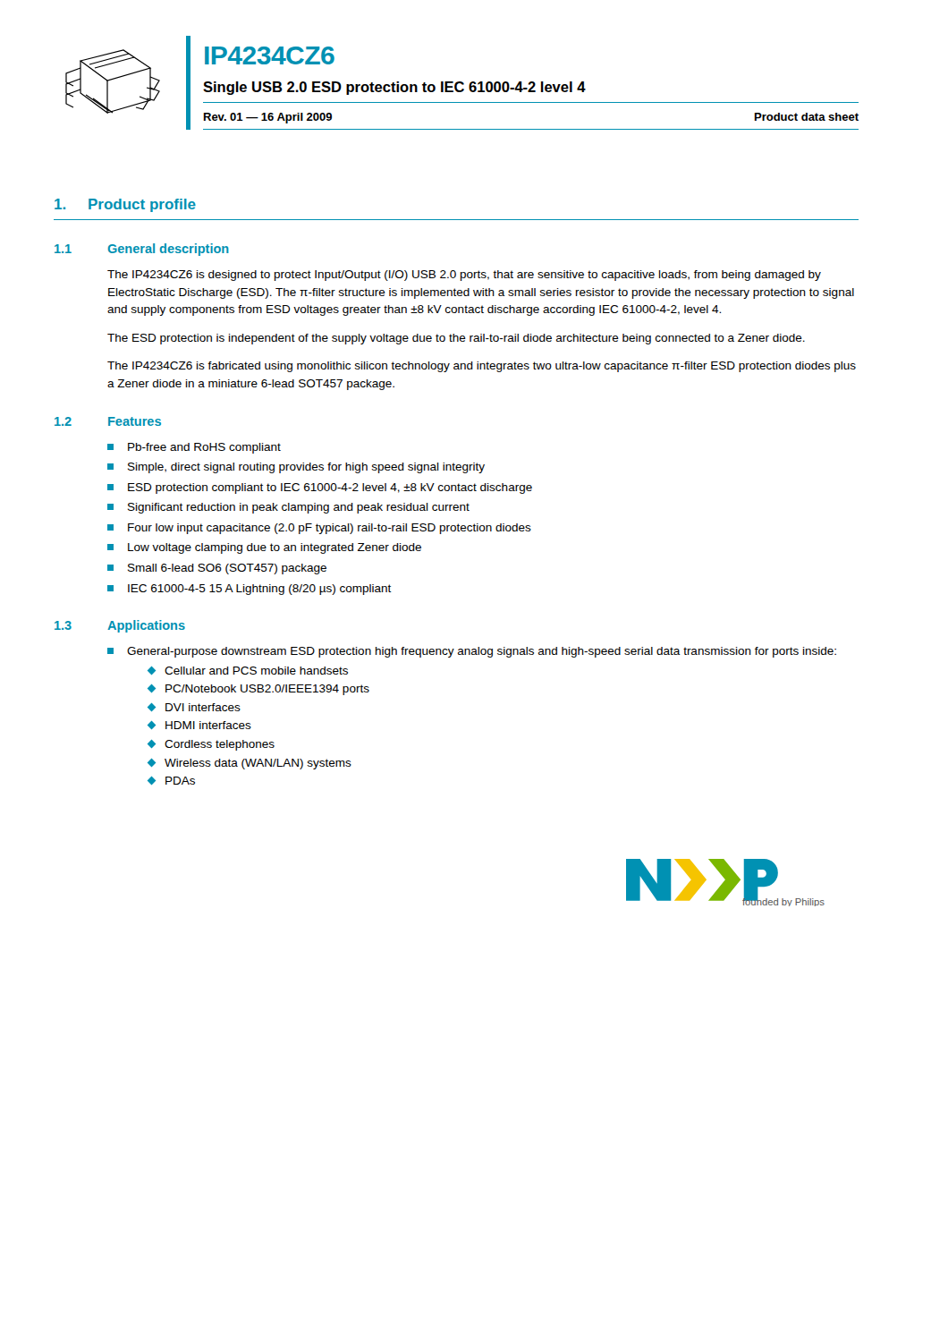IP4234CZ6
Single USB 2.0 ESD protection to IEC 61000-4-2 level 4
Rev. 01 — 16 April 2009 Product data sheet
1. Product profile
1.1 General description
The IP4234CZ6 is designed to protect Input/Output (I/O) USB 2.0 ports, that are sensitive to capacitive loads, from being damaged by ElectroStatic Discharge (ESD). The π-filter structure is implemented with a small series resistor to provide the necessary protection to signal and supply components from ESD voltages greater than ±8 kV contact discharge according IEC 61000-4-2, level 4.
The ESD protection is independent of the supply voltage due to the rail-to-rail diode architecture being connected to a Zener diode.
The IP4234CZ6 is fabricated using monolithic silicon technology and integrates two ultra-low capacitance π-filter ESD protection diodes plus a Zener diode in a miniature 6-lead SOT457 package.
1.2 Features
Pb-free and RoHS compliant
Simple, direct signal routing provides for high speed signal integrity
ESD protection compliant to IEC 61000-4-2 level 4, ±8 kV contact discharge
Significant reduction in peak clamping and peak residual current
Four low input capacitance (2.0 pF typical) rail-to-rail ESD protection diodes
Low voltage clamping due to an integrated Zener diode
Small 6-lead SO6 (SOT457) package
IEC 61000-4-5 15 A Lightning (8/20 µs) compliant
1.3 Applications
General-purpose downstream ESD protection high frequency analog signals and high-speed serial data transmission for ports inside:
Cellular and PCS mobile handsets
PC/Notebook USB2.0/IEEE1394 ports
DVI interfaces
HDMI interfaces
Cordless telephones
Wireless data (WAN/LAN) systems
PDAs
founded by Philips